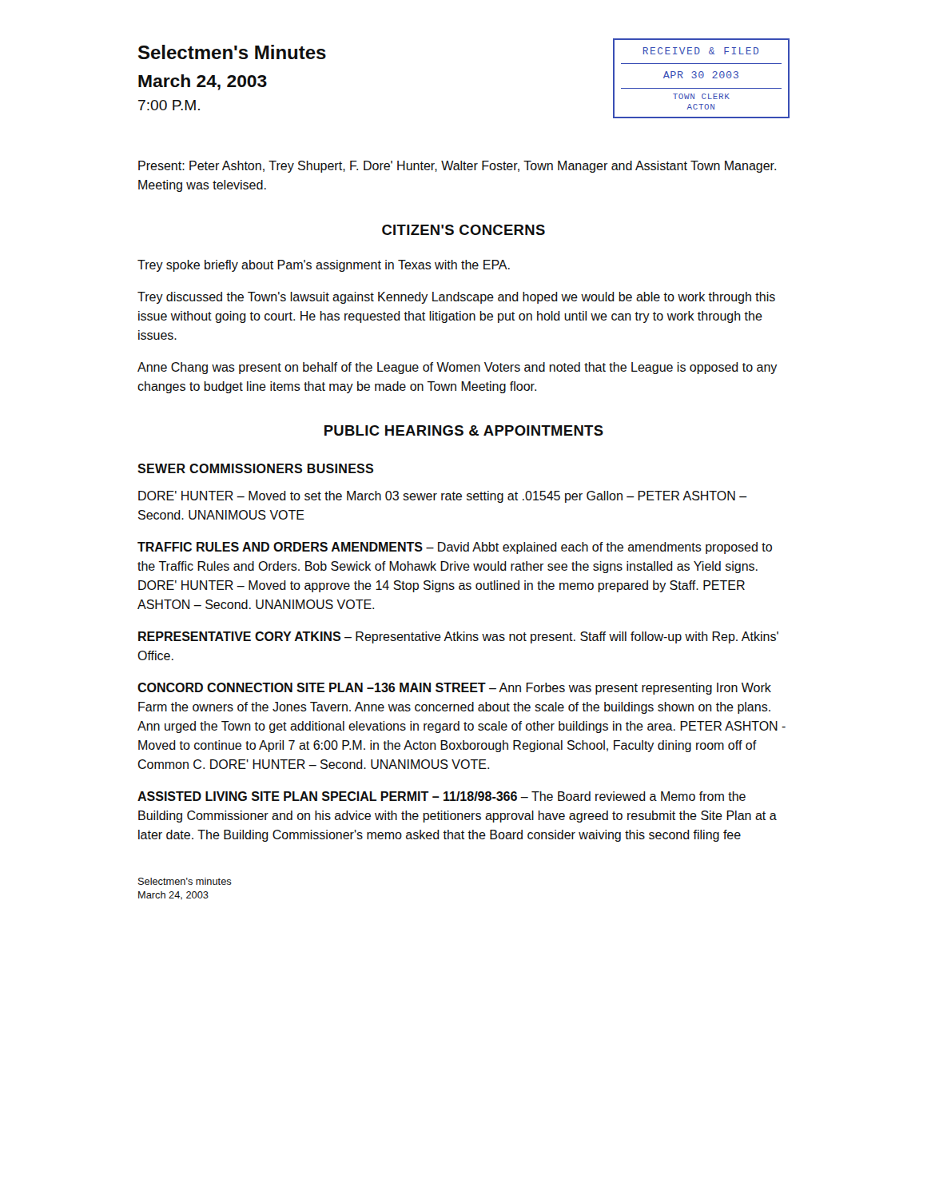RECEIVED & FILED APR 30 2003 TOWN CLERK
ACTON
Selectmen's Minutes March 24, 2003 7:00 P.M.
Present: Peter Ashton, Trey Shupert, F. Dore' Hunter, Walter Foster, Town Manager and Assistant Town Manager. Meeting was televised.
CITIZEN'S CONCERNS
Trey spoke briefly about Pam's assignment in Texas with the EPA.
Trey discussed the Town's lawsuit against Kennedy Landscape and hoped we would be able to work through this issue without going to court. He has requested that litigation be put on hold until we can try to work through the issues.
Anne Chang was present on behalf of the League of Women Voters and noted that the League is opposed to any changes to budget line items that may be made on Town Meeting floor.
PUBLIC HEARINGS & APPOINTMENTS
SEWER COMMISSIONERS BUSINESS
DORE' HUNTER – Moved to set the March 03 sewer rate setting at .01545 per Gallon – PETER ASHTON – Second. UNANIMOUS VOTE
TRAFFIC RULES AND ORDERS AMENDMENTS – David Abbt explained each of the amendments proposed to the Traffic Rules and Orders. Bob Sewick of Mohawk Drive would rather see the signs installed as Yield signs. DORE' HUNTER – Moved to approve the 14 Stop Signs as outlined in the memo prepared by Staff. PETER ASHTON – Second. UNANIMOUS VOTE.
REPRESENTATIVE CORY ATKINS – Representative Atkins was not present. Staff will follow-up with Rep. Atkins' Office.
CONCORD CONNECTION SITE PLAN –136 MAIN STREET – Ann Forbes was present representing Iron Work Farm the owners of the Jones Tavern. Anne was concerned about the scale of the buildings shown on the plans. Ann urged the Town to get additional elevations in regard to scale of other buildings in the area. PETER ASHTON - Moved to continue to April 7 at 6:00 P.M. in the Acton Boxborough Regional School, Faculty dining room off of Common C. DORE' HUNTER – Second. UNANIMOUS VOTE.
ASSISTED LIVING SITE PLAN SPECIAL PERMIT – 11/18/98-366 – The Board reviewed a Memo from the Building Commissioner and on his advice with the petitioners approval have agreed to resubmit the Site Plan at a later date. The Building Commissioner's memo asked that the Board consider waiving this second filing fee
Selectmen's minutes
March 24, 2003